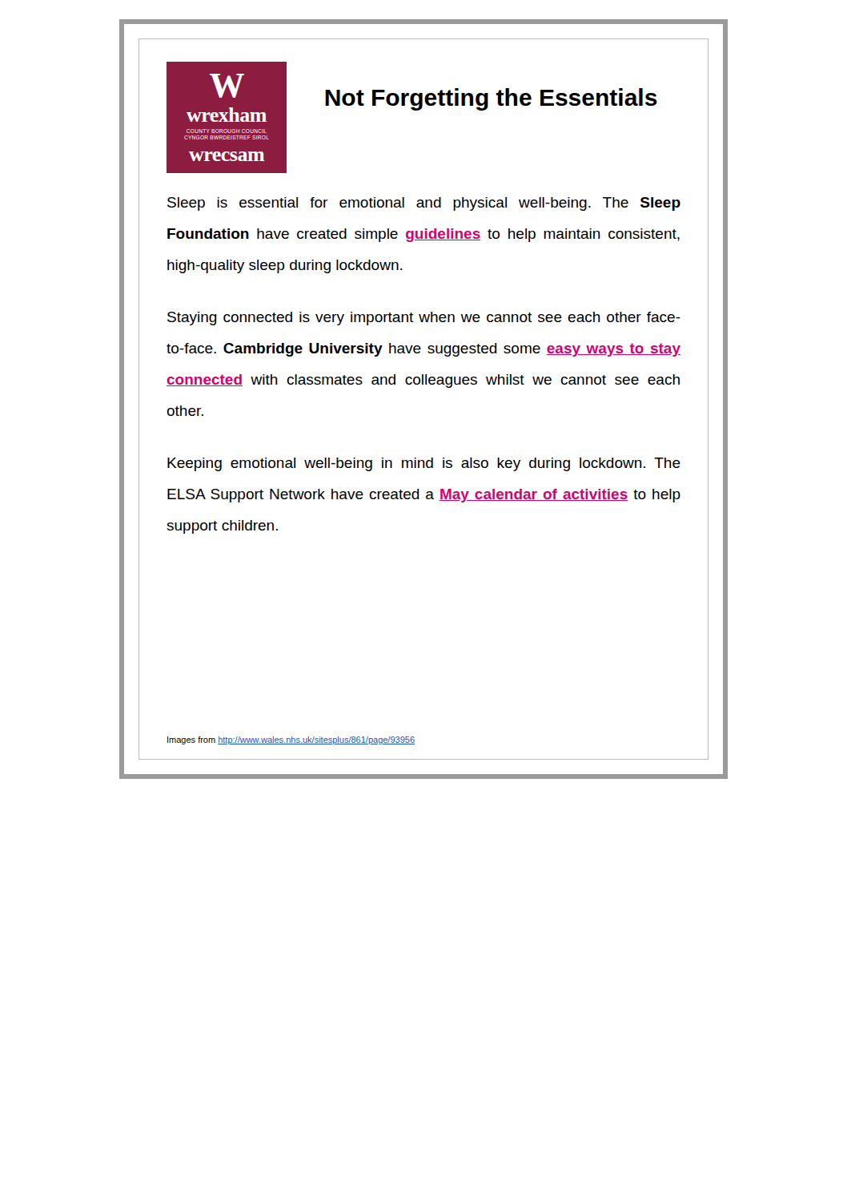W wrexham County Borough Council
Cyngor Bwrdeistref Sirol wrecsam
Not Forgetting the Essentials
Sleep is essential for emotional and physical well-being. The Sleep Foundation have created simple guidelines to help maintain consistent, high-quality sleep during lockdown.
Staying connected is very important when we cannot see each other face-to-face. Cambridge University have suggested some easy ways to stay connected with classmates and colleagues whilst we cannot see each other.
Keeping emotional well-being in mind is also key during lockdown. The ELSA Support Network have created a May calendar of activities to help support children.
Images from http://www.wales.nhs.uk/sitesplus/861/page/93956